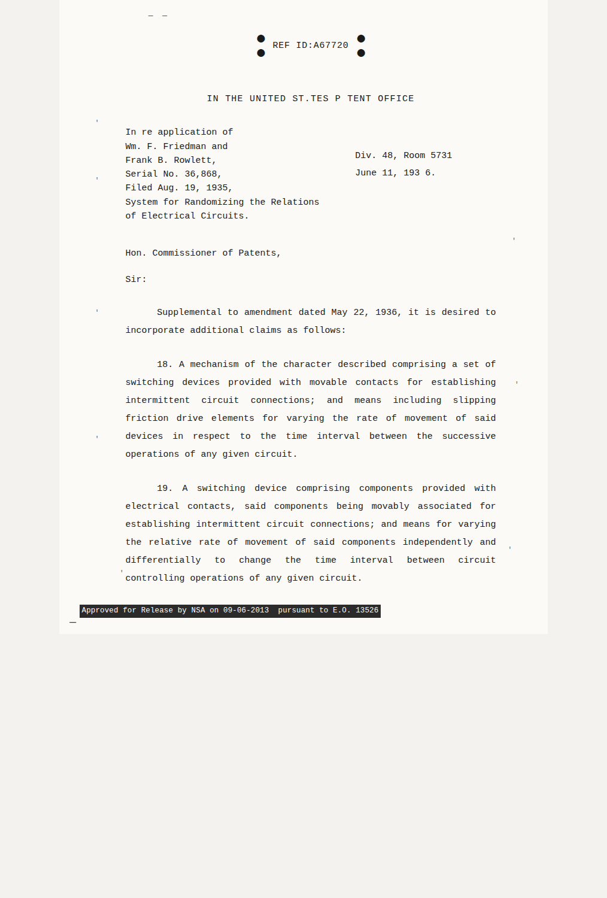— —
●●REF ID:A67720●●
IN THE UNITED ST.TES P TENT OFFICE
In re application of
Wm. F. Friedman and
Frank B. Rowlett,
Serial No. 36,868,
Filed Aug. 19, 1935,
System for Randomizing the Relations
of Electrical Circuits.
Div. 48, Room 5731
June 11, 193 6.
Hon. Commissioner of Patents,
Sir:
Supplemental to amendment dated May 22, 1936, it is desired to incorporate additional claims as follows:
18. A mechanism of the character described comprising a set of switching devices provided with movable contacts for establishing intermittent circuit connections; and means including slipping friction drive elements for varying the rate of movement of said devices in respect to the time interval between the successive operations of any given circuit.
19. A switching device comprising components provided with electrical contacts, said components being movably associated for establishing intermittent circuit connections; and means for varying the relative rate of movement of said components independently and differentially to change the time interval between circuit controlling operations of any given circuit.
'
'
'
'
'
'
'
'
Approved for Release by NSA on 09-06-2013 pursuant to E.O. 13526
—